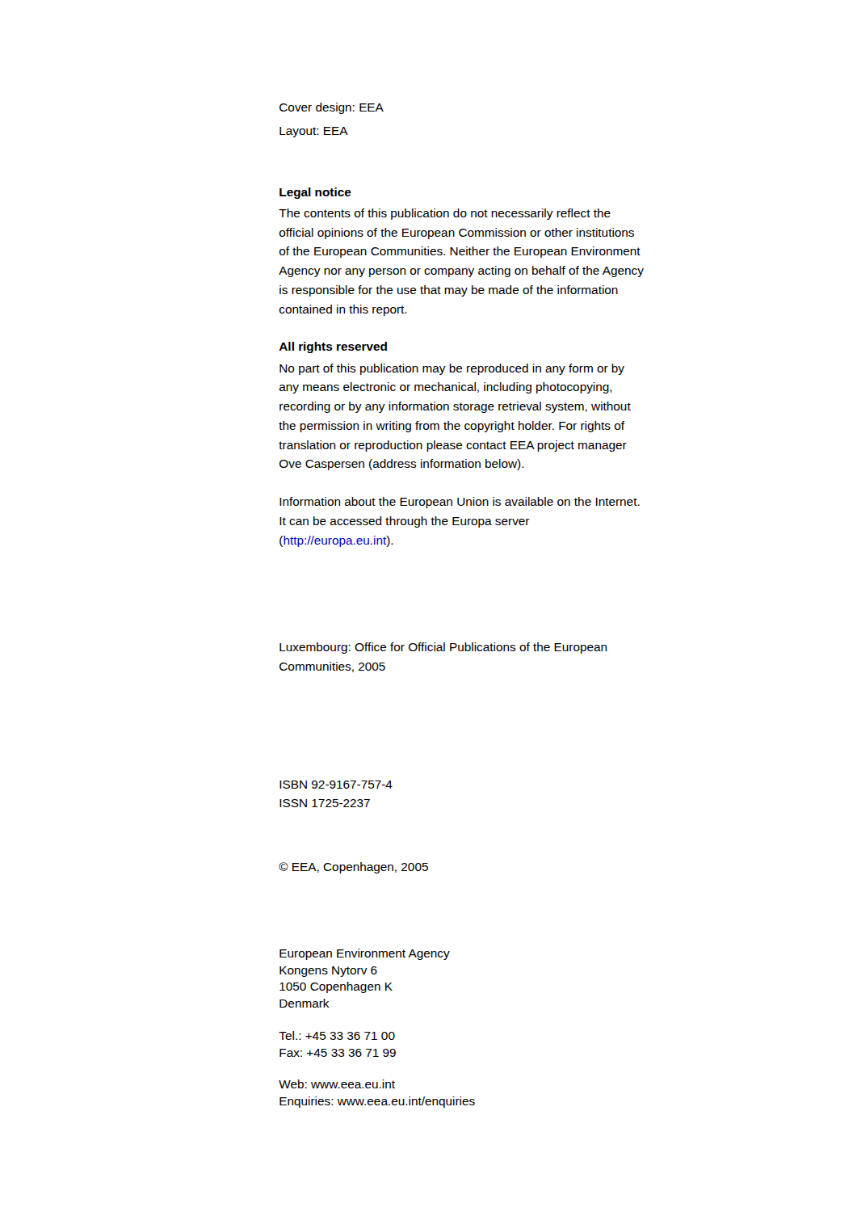Cover design: EEA
Layout: EEA
Legal notice
The contents of this publication do not necessarily reflect the official opinions of the European Commission or other institutions of the European Communities. Neither the European Environment Agency nor any person or company acting on behalf of the Agency is responsible for the use that may be made of the information contained in this report.
All rights reserved
No part of this publication may be reproduced in any form or by any means electronic or mechanical, including photocopying, recording or by any information storage retrieval system, without the permission in writing from the copyright holder. For rights of translation or reproduction please contact EEA project manager Ove Caspersen (address information below).
Information about the European Union is available on the Internet. It can be accessed through the Europa server (http://europa.eu.int).
Luxembourg: Office for Official Publications of the European Communities, 2005
ISBN 92-9167-757-4
ISSN 1725-2237
© EEA, Copenhagen, 2005
European Environment Agency
Kongens Nytorv 6
1050 Copenhagen K
Denmark
Tel.: +45 33 36 71 00
Fax: +45 33 36 71 99
Web: www.eea.eu.int
Enquiries: www.eea.eu.int/enquiries